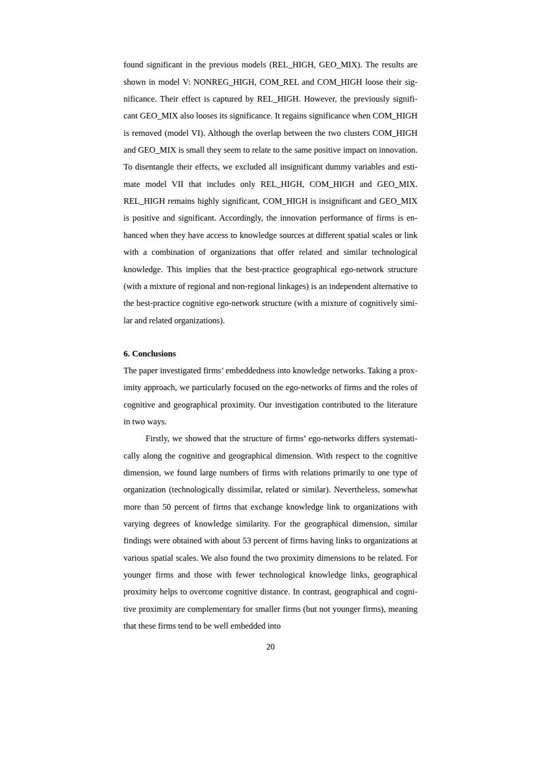found significant in the previous models (REL_HIGH, GEO_MIX). The results are shown in model V: NONREG_HIGH, COM_REL and COM_HIGH loose their significance. Their effect is captured by REL_HIGH. However, the previously significant GEO_MIX also looses its significance. It regains significance when COM_HIGH is removed (model VI). Although the overlap between the two clusters COM_HIGH and GEO_MIX is small they seem to relate to the same positive impact on innovation. To disentangle their effects, we excluded all insignificant dummy variables and estimate model VII that includes only REL_HIGH, COM_HIGH and GEO_MIX. REL_HIGH remains highly significant, COM_HIGH is insignificant and GEO_MIX is positive and significant. Accordingly, the innovation performance of firms is enhanced when they have access to knowledge sources at different spatial scales or link with a combination of organizations that offer related and similar technological knowledge. This implies that the best-practice geographical ego-network structure (with a mixture of regional and non-regional linkages) is an independent alternative to the best-practice cognitive ego-network structure (with a mixture of cognitively similar and related organizations).
6. Conclusions
The paper investigated firms’ embeddedness into knowledge networks. Taking a proximity approach, we particularly focused on the ego-networks of firms and the roles of cognitive and geographical proximity. Our investigation contributed to the literature in two ways.
Firstly, we showed that the structure of firms’ ego-networks differs systematically along the cognitive and geographical dimension. With respect to the cognitive dimension, we found large numbers of firms with relations primarily to one type of organization (technologically dissimilar, related or similar). Nevertheless, somewhat more than 50 percent of firms that exchange knowledge link to organizations with varying degrees of knowledge similarity. For the geographical dimension, similar findings were obtained with about 53 percent of firms having links to organizations at various spatial scales. We also found the two proximity dimensions to be related. For younger firms and those with fewer technological knowledge links, geographical proximity helps to overcome cognitive distance. In contrast, geographical and cognitive proximity are complementary for smaller firms (but not younger firms), meaning that these firms tend to be well embedded into
20